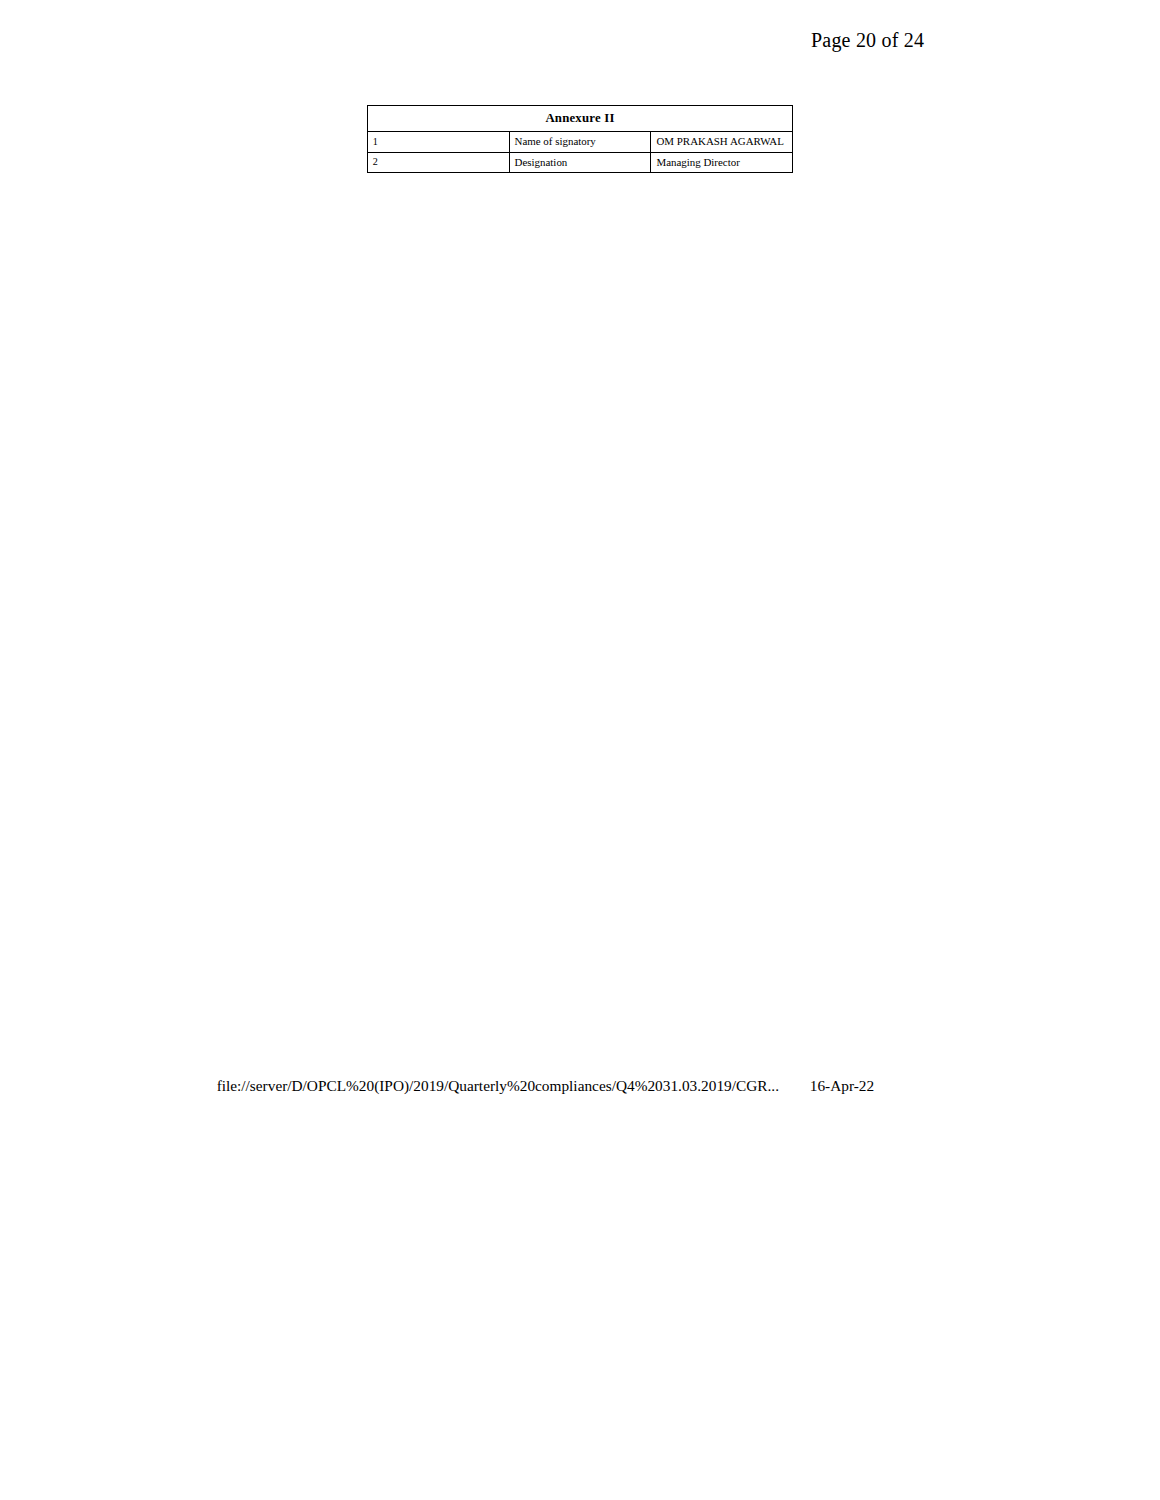Page 20 of 24
| Annexure II |
| --- |
| 1 | Name of signatory | OM PRAKASH AGARWAL |
| 2 | Designation | Managing Director |
file://server/D/OPCL%20(IPO)/2019/Quarterly%20compliances/Q4%2031.03.2019/CGR... 16-Apr-22